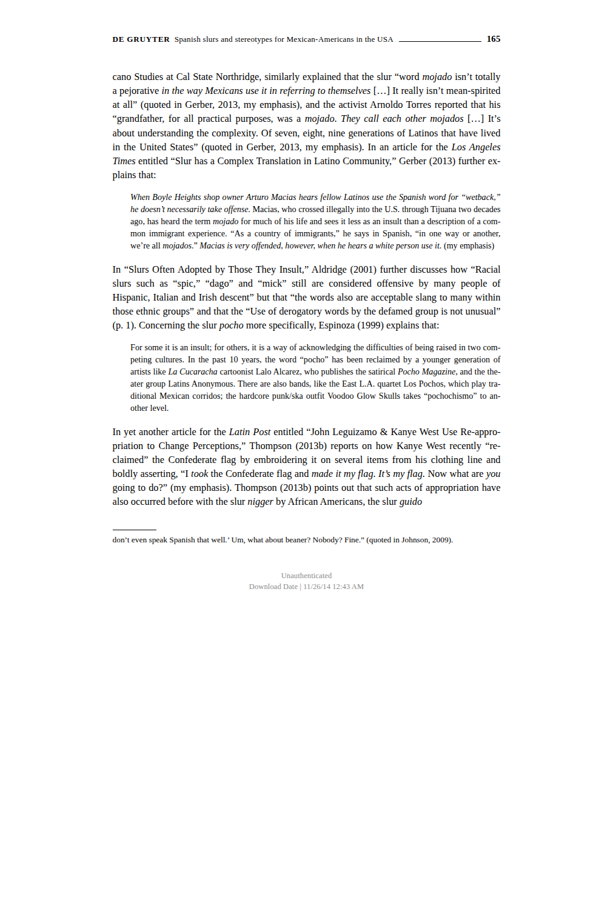DE GRUYTER Spanish slurs and stereotypes for Mexican-Americans in the USA 165
cano Studies at Cal State Northridge, similarly explained that the slur “word mojado isn’t totally a pejorative in the way Mexicans use it in referring to themselves […] It really isn’t mean-spirited at all” (quoted in Gerber, 2013, my emphasis), and the activist Arnoldo Torres reported that his “grandfather, for all practical purposes, was a mojado. They call each other mojados […] It’s about understanding the complexity. Of seven, eight, nine generations of Latinos that have lived in the United States” (quoted in Gerber, 2013, my emphasis). In an article for the Los Angeles Times entitled “Slur has a Complex Translation in Latino Community,” Gerber (2013) further explains that:
When Boyle Heights shop owner Arturo Macias hears fellow Latinos use the Spanish word for “wetback,” he doesn’t necessarily take offense. Macias, who crossed illegally into the U.S. through Tijuana two decades ago, has heard the term mojado for much of his life and sees it less as an insult than a description of a common immigrant experience. “As a country of immigrants,” he says in Spanish, “in one way or another, we’re all mojados.” Macias is very offended, however, when he hears a white person use it. (my emphasis)
In “Slurs Often Adopted by Those They Insult,” Aldridge (2001) further discusses how “Racial slurs such as “spic,” “dago” and “mick” still are considered offensive by many people of Hispanic, Italian and Irish descent” but that “the words also are acceptable slang to many within those ethnic groups” and that the “Use of derogatory words by the defamed group is not unusual” (p. 1). Concerning the slur pocho more specifically, Espinoza (1999) explains that:
For some it is an insult; for others, it is a way of acknowledging the difficulties of being raised in two competing cultures. In the past 10 years, the word “pocho” has been reclaimed by a younger generation of artists like La Cucaracha cartoonist Lalo Alcarez, who publishes the satirical Pocho Magazine, and the theater group Latins Anonymous. There are also bands, like the East L.A. quartet Los Pochos, which play traditional Mexican corridos; the hardcore punk/ska outfit Voodoo Glow Skulls takes “pochochismo” to another level.
In yet another article for the Latin Post entitled “John Leguizamo & Kanye West Use Re-appropriation to Change Perceptions,” Thompson (2013b) reports on how Kanye West recently “reclaimed” the Confederate flag by embroidering it on several items from his clothing line and boldly asserting, “I took the Confederate flag and made it my flag. It’s my flag. Now what are you going to do?” (my emphasis). Thompson (2013b) points out that such acts of appropriation have also occurred before with the slur nigger by African Americans, the slur guido
don’t even speak Spanish that well.’ Um, what about beaner? Nobody? Fine.” (quoted in Johnson, 2009).
Unauthenticated
Download Date | 11/26/14 12:43 AM